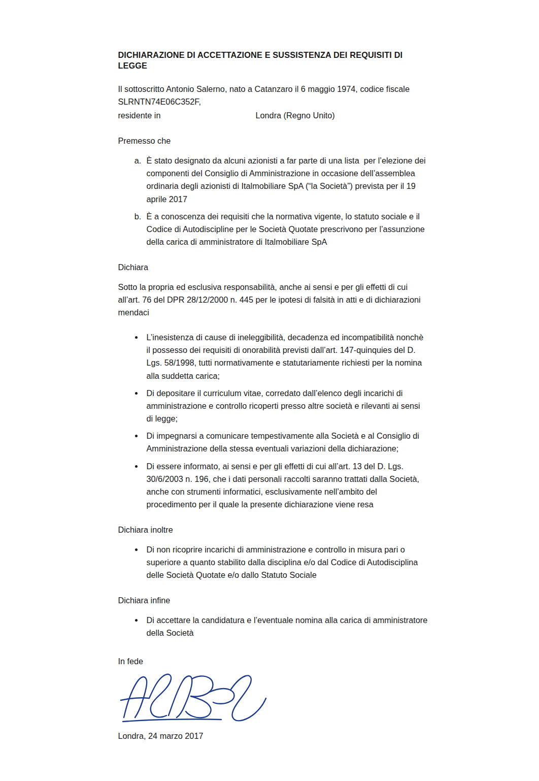DICHIARAZIONE DI ACCETTAZIONE E SUSSISTENZA DEI REQUISITI DI LEGGE
Il sottoscritto Antonio Salerno, nato a Catanzaro il 6 maggio 1974, codice fiscale SLRNTN74E06C352F, residente in Londra (Regno Unito)
Premesso che
È stato designato da alcuni azionisti a far parte di una lista per l’elezione dei componenti del Consiglio di Amministrazione in occasione dell’assemblea ordinaria degli azionisti di Italmobiliare SpA (“la Società”) prevista per il 19 aprile 2017
È a conoscenza dei requisiti che la normativa vigente, lo statuto sociale e il Codice di Autodiscipline per le Società Quotate prescrivono per l’assunzione della carica di amministratore di Italmobiliare SpA
Dichiara
Sotto la propria ed esclusiva responsabilità, anche ai sensi e per gli effetti di cui all’art. 76 del DPR 28/12/2000 n. 445 per le ipotesi di falsità in atti e di dichiarazioni mendaci
L’inesistenza di cause di ineleggibilità, decadenza ed incompatibilità nonchè il possesso dei requisiti di onorabilità previsti dall’art. 147-quinquies del D. Lgs. 58/1998, tutti normativamente e statutariamente richiesti per la nomina alla suddetta carica;
Di depositare il curriculum vitae, corredato dall’elenco degli incarichi di amministrazione e controllo ricoperti presso altre società e rilevanti ai sensi di legge;
Di impegnarsi a comunicare tempestivamente alla Società e al Consiglio di Amministrazione della stessa eventuali variazioni della dichiarazione;
Di essere informato, ai sensi e per gli effetti di cui all’art. 13 del D. Lgs. 30/6/2003 n. 196, che i dati personali raccolti saranno trattati dalla Società, anche con strumenti informatici, esclusivamente nell’ambito del procedimento per il quale la presente dichiarazione viene resa
Dichiara inoltre
Di non ricoprire incarichi di amministrazione e controllo in misura pari o superiore a quanto stabilito dalla disciplina e/o dal Codice di Autodisciplina delle Società Quotate e/o dallo Statuto Sociale
Dichiara infine
Di accettare la candidatura e l’eventuale nomina alla carica di amministratore della Società
In fede
Londra, 24 marzo 2017